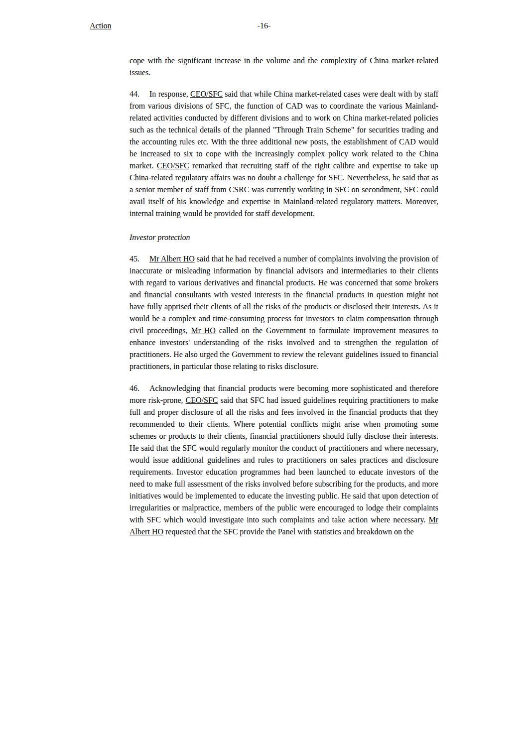Action
-16-
cope with the significant increase in the volume and the complexity of China market-related issues.
44. In response, CEO/SFC said that while China market-related cases were dealt with by staff from various divisions of SFC, the function of CAD was to coordinate the various Mainland-related activities conducted by different divisions and to work on China market-related policies such as the technical details of the planned "Through Train Scheme" for securities trading and the accounting rules etc. With the three additional new posts, the establishment of CAD would be increased to six to cope with the increasingly complex policy work related to the China market. CEO/SFC remarked that recruiting staff of the right calibre and expertise to take up China-related regulatory affairs was no doubt a challenge for SFC. Nevertheless, he said that as a senior member of staff from CSRC was currently working in SFC on secondment, SFC could avail itself of his knowledge and expertise in Mainland-related regulatory matters. Moreover, internal training would be provided for staff development.
Investor protection
45. Mr Albert HO said that he had received a number of complaints involving the provision of inaccurate or misleading information by financial advisors and intermediaries to their clients with regard to various derivatives and financial products. He was concerned that some brokers and financial consultants with vested interests in the financial products in question might not have fully apprised their clients of all the risks of the products or disclosed their interests. As it would be a complex and time-consuming process for investors to claim compensation through civil proceedings, Mr HO called on the Government to formulate improvement measures to enhance investors' understanding of the risks involved and to strengthen the regulation of practitioners. He also urged the Government to review the relevant guidelines issued to financial practitioners, in particular those relating to risks disclosure.
46. Acknowledging that financial products were becoming more sophisticated and therefore more risk-prone, CEO/SFC said that SFC had issued guidelines requiring practitioners to make full and proper disclosure of all the risks and fees involved in the financial products that they recommended to their clients. Where potential conflicts might arise when promoting some schemes or products to their clients, financial practitioners should fully disclose their interests. He said that the SFC would regularly monitor the conduct of practitioners and where necessary, would issue additional guidelines and rules to practitioners on sales practices and disclosure requirements. Investor education programmes had been launched to educate investors of the need to make full assessment of the risks involved before subscribing for the products, and more initiatives would be implemented to educate the investing public. He said that upon detection of irregularities or malpractice, members of the public were encouraged to lodge their complaints with SFC which would investigate into such complaints and take action where necessary. Mr Albert HO requested that the SFC provide the Panel with statistics and breakdown on the